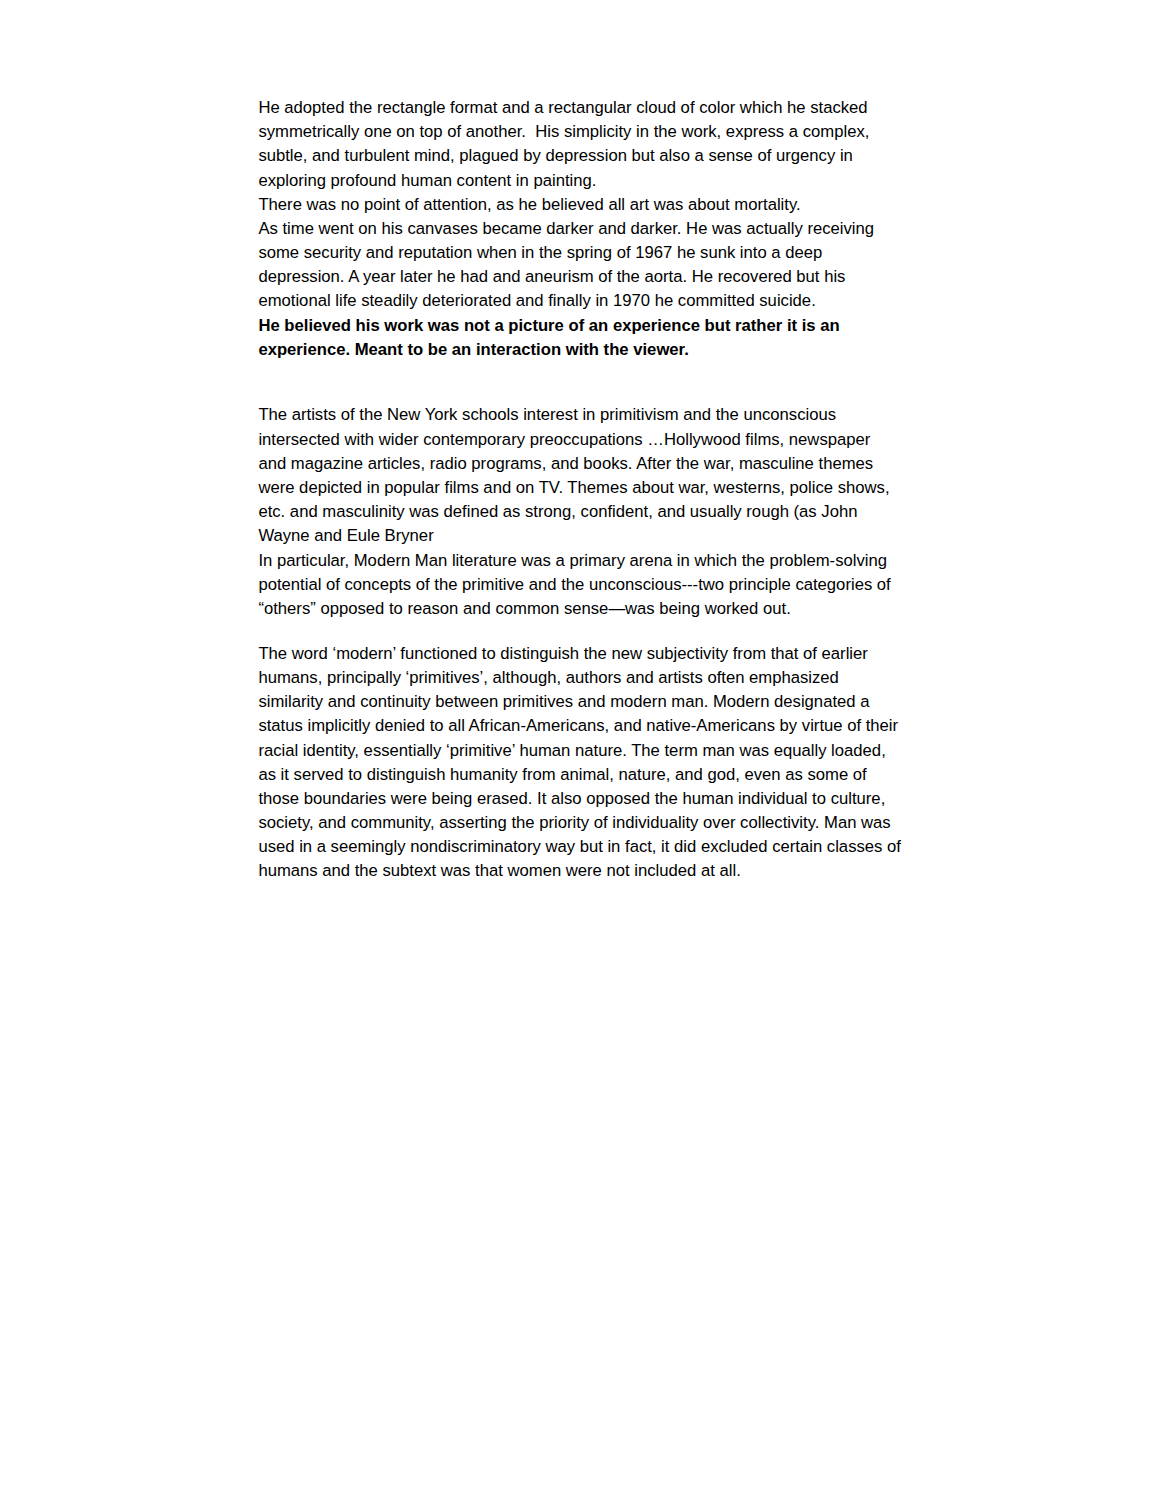He adopted the rectangle format and a rectangular cloud of color which he stacked symmetrically one on top of another. His simplicity in the work, express a complex, subtle, and turbulent mind, plagued by depression but also a sense of urgency in exploring profound human content in painting.
There was no point of attention, as he believed all art was about mortality.
As time went on his canvases became darker and darker. He was actually receiving some security and reputation when in the spring of 1967 he sunk into a deep depression. A year later he had and aneurism of the aorta. He recovered but his emotional life steadily deteriorated and finally in 1970 he committed suicide.
He believed his work was not a picture of an experience but rather it is an experience. Meant to be an interaction with the viewer.
The artists of the New York schools interest in primitivism and the unconscious intersected with wider contemporary preoccupations …Hollywood films, newspaper and magazine articles, radio programs, and books. After the war, masculine themes were depicted in popular films and on TV. Themes about war, westerns, police shows, etc. and masculinity was defined as strong, confident, and usually rough (as John Wayne and Eule Bryner
In particular, Modern Man literature was a primary arena in which the problem-solving potential of concepts of the primitive and the unconscious---two principle categories of “others” opposed to reason and common sense—was being worked out.
The word ‘modern’ functioned to distinguish the new subjectivity from that of earlier humans, principally ‘primitives’, although, authors and artists often emphasized similarity and continuity between primitives and modern man. Modern designated a status implicitly denied to all African-Americans, and native-Americans by virtue of their racial identity, essentially ‘primitive’ human nature. The term man was equally loaded, as it served to distinguish humanity from animal, nature, and god, even as some of those boundaries were being erased. It also opposed the human individual to culture, society, and community, asserting the priority of individuality over collectivity. Man was used in a seemingly nondiscriminatory way but in fact, it did excluded certain classes of humans and the subtext was that women were not included at all.